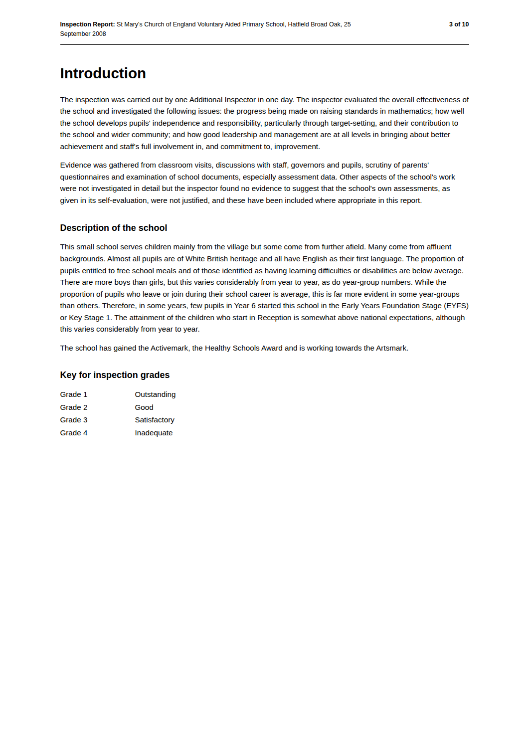Inspection Report: St Mary's Church of England Voluntary Aided Primary School, Hatfield Broad Oak, 25 September 2008
3 of 10
Introduction
The inspection was carried out by one Additional Inspector in one day. The inspector evaluated the overall effectiveness of the school and investigated the following issues: the progress being made on raising standards in mathematics; how well the school develops pupils' independence and responsibility, particularly through target-setting, and their contribution to the school and wider community; and how good leadership and management are at all levels in bringing about better achievement and staff's full involvement in, and commitment to, improvement.
Evidence was gathered from classroom visits, discussions with staff, governors and pupils, scrutiny of parents' questionnaires and examination of school documents, especially assessment data. Other aspects of the school's work were not investigated in detail but the inspector found no evidence to suggest that the school's own assessments, as given in its self-evaluation, were not justified, and these have been included where appropriate in this report.
Description of the school
This small school serves children mainly from the village but some come from further afield. Many come from affluent backgrounds. Almost all pupils are of White British heritage and all have English as their first language. The proportion of pupils entitled to free school meals and of those identified as having learning difficulties or disabilities are below average. There are more boys than girls, but this varies considerably from year to year, as do year-group numbers. While the proportion of pupils who leave or join during their school career is average, this is far more evident in some year-groups than others. Therefore, in some years, few pupils in Year 6 started this school in the Early Years Foundation Stage (EYFS) or Key Stage 1. The attainment of the children who start in Reception is somewhat above national expectations, although this varies considerably from year to year.
The school has gained the Activemark, the Healthy Schools Award and is working towards the Artsmark.
Key for inspection grades
| Grade 1 | Outstanding |
| Grade 2 | Good |
| Grade 3 | Satisfactory |
| Grade 4 | Inadequate |